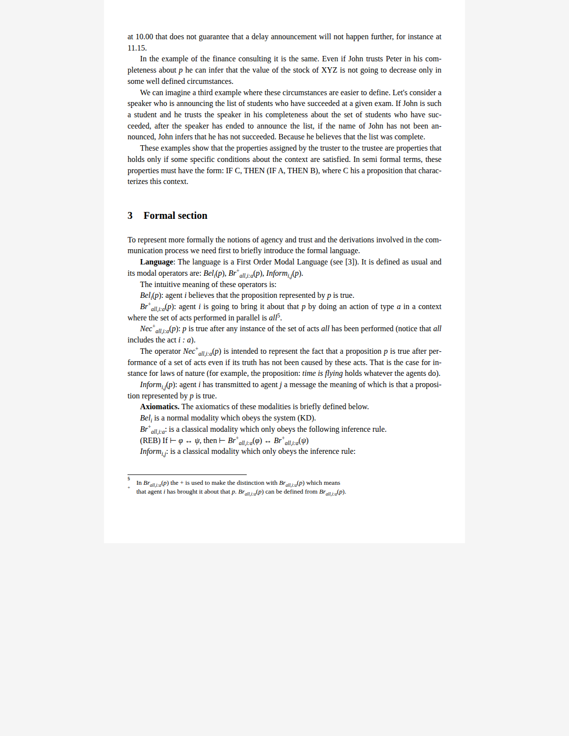at 10.00 that does not guarantee that a delay announcement will not happen further, for instance at 11.15.
In the example of the finance consulting it is the same. Even if John trusts Peter in his completeness about p he can infer that the value of the stock of XYZ is not going to decrease only in some well defined circumstances.
We can imagine a third example where these circumstances are easier to define. Let's consider a speaker who is announcing the list of students who have succeeded at a given exam. If John is such a student and he trusts the speaker in his completeness about the set of students who have succeeded, after the speaker has ended to announce the list, if the name of John has not been announced, John infers that he has not succeeded. Because he believes that the list was complete.
These examples show that the properties assigned by the truster to the trustee are properties that holds only if some specific conditions about the context are satisfied. In semi formal terms, these properties must have the form: IF C, THEN (IF A, THEN B), where C his a proposition that characterizes this context.
3 Formal section
To represent more formally the notions of agency and trust and the derivations involved in the communication process we need first to briefly introduce the formal language.
Language: The language is a First Order Modal Language (see [3]). It is defined as usual and its modal operators are: Beli(p), Br+all,i:a(p), Informi,j(p).
The intuitive meaning of these operators is:
Beli(p): agent i believes that the proposition represented by p is true.
Br+all,i:a(p): agent i is going to bring it about that p by doing an action of type a in a context where the set of acts performed in parallel is all5.
Nec+all,i:a(p): p is true after any instance of the set of acts all has been performed (notice that all includes the act i : a).
The operator Nec+all,i:a(p) is intended to represent the fact that a proposition p is true after performance of a set of acts even if its truth has not been caused by these acts. That is the case for instance for laws of nature (for example, the proposition: time is flying holds whatever the agents do).
Informi,j(p): agent i has transmitted to agent j a message the meaning of which is that a proposition represented by p is true.
Axiomatics. The axiomatics of these modalities is briefly defined below.
Beli is a normal modality which obeys the system (KD).
Br+all,i:a: is a classical modality which only obeys the following inference rule.
(REB) If ⊢ φ ↔ ψ, then ⊢ Br+all,i:a(φ) ↔ Br+all,i:a(ψ)
Informi,j: is a classical modality which only obeys the inference rule:
5 In Br+all,i:a(p) the + is used to make the distinction with Brall,i:a(p) which means
that agent i has brought it about that p. Brall,i:a(p) can be defined from Br+all,i:a(p).